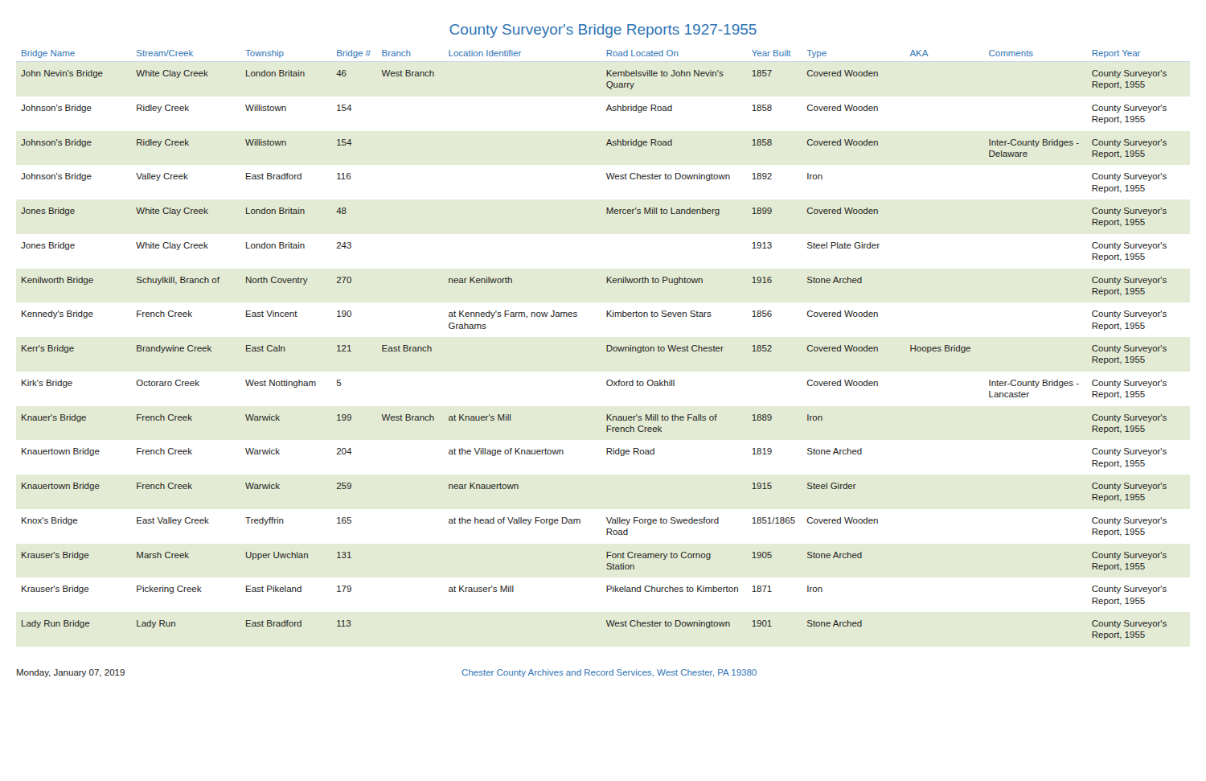County Surveyor's Bridge Reports 1927-1955
| Bridge Name | Stream/Creek | Township | Bridge # | Branch | Location Identifier | Road Located On | Year Built | Type | AKA | Comments | Report Year |
| --- | --- | --- | --- | --- | --- | --- | --- | --- | --- | --- | --- |
| John Nevin's Bridge | White Clay Creek | London Britain | 46 | West Branch | | Kembelsville to John Nevin's Quarry | 1857 | Covered Wooden | | | County Surveyor's Report, 1955 |
| Johnson's Bridge | Ridley Creek | Willistown | 154 | | | Ashbridge Road | 1858 | Covered Wooden | | | County Surveyor's Report, 1955 |
| Johnson's Bridge | Ridley Creek | Willistown | 154 | | | Ashbridge Road | 1858 | Covered Wooden | | Inter-County Bridges - Delaware | County Surveyor's Report, 1955 |
| Johnson's Bridge | Valley Creek | East Bradford | 116 | | | West Chester to Downingtown | 1892 | Iron | | | County Surveyor's Report, 1955 |
| Jones Bridge | White Clay Creek | London Britain | 48 | | | Mercer's Mill to Landenberg | 1899 | Covered Wooden | | | County Surveyor's Report, 1955 |
| Jones Bridge | White Clay Creek | London Britain | 243 | | | | 1913 | Steel Plate Girder | | | County Surveyor's Report, 1955 |
| Kenilworth Bridge | Schuylkill, Branch of | North Coventry | 270 | | near Kenilworth | Kenilworth to Pughtown | 1916 | Stone Arched | | | County Surveyor's Report, 1955 |
| Kennedy's Bridge | French Creek | East Vincent | 190 | | at Kennedy's Farm, now James Grahams | Kimberton to Seven Stars | 1856 | Covered Wooden | | | County Surveyor's Report, 1955 |
| Kerr's Bridge | Brandywine Creek | East Caln | 121 | East Branch | | Downington to West Chester | 1852 | Covered Wooden | Hoopes Bridge | | County Surveyor's Report, 1955 |
| Kirk's Bridge | Octoraro Creek | West Nottingham | 5 | | | Oxford to Oakhill | | Covered Wooden | | Inter-County Bridges - Lancaster | County Surveyor's Report, 1955 |
| Knauer's Bridge | French Creek | Warwick | 199 | West Branch | at Knauer's Mill | Knauer's Mill to the Falls of French Creek | 1889 | Iron | | | County Surveyor's Report, 1955 |
| Knauertown Bridge | French Creek | Warwick | 204 | | at the Village of Knauertown | Ridge Road | 1819 | Stone Arched | | | County Surveyor's Report, 1955 |
| Knauertown Bridge | French Creek | Warwick | 259 | | near Knauertown | | 1915 | Steel Girder | | | County Surveyor's Report, 1955 |
| Knox's Bridge | East Valley Creek | Tredyffrin | 165 | | at the head of Valley Forge Dam | Valley Forge to Swedesford Road | 1851/1865 | Covered Wooden | | | County Surveyor's Report, 1955 |
| Krauser's Bridge | Marsh Creek | Upper Uwchlan | 131 | | | Font Creamery to Cornog Station | 1905 | Stone Arched | | | County Surveyor's Report, 1955 |
| Krauser's Bridge | Pickering Creek | East Pikeland | 179 | | at Krauser's Mill | Pikeland Churches to Kimberton | 1871 | Iron | | | County Surveyor's Report, 1955 |
| Lady Run Bridge | Lady Run | East Bradford | 113 | | | West Chester to Downingtown | 1901 | Stone Arched | | | County Surveyor's Report, 1955 |
Monday, January 07, 2019
Chester County Archives and Record Services, West Chester, PA 19380